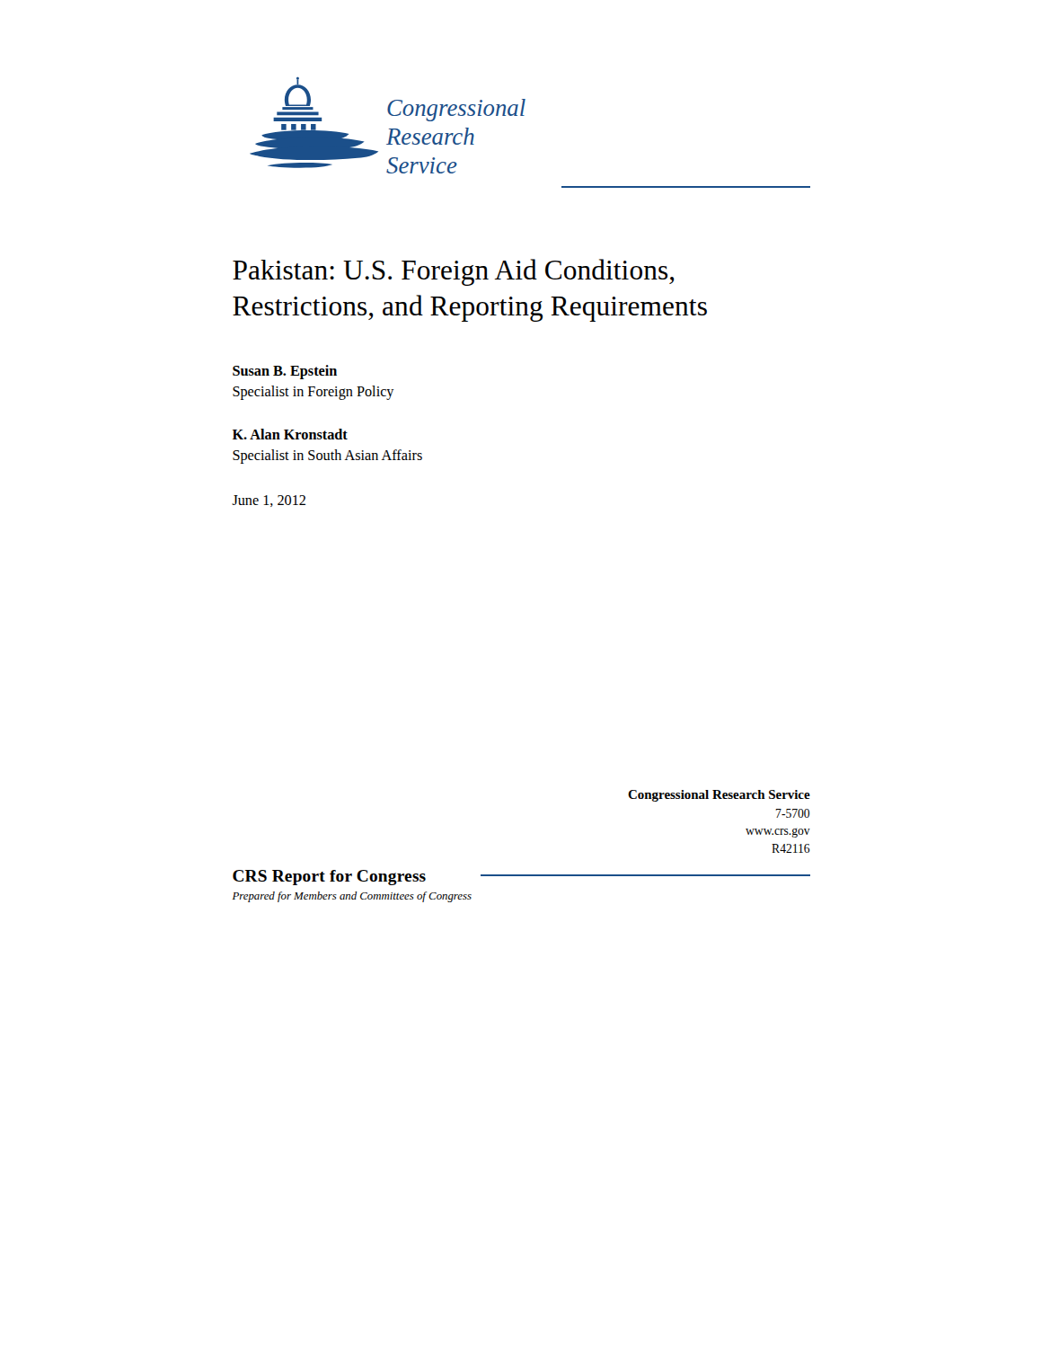Congressional Research Service Congressional Research Service
Pakistan: U.S. Foreign Aid Conditions,
Restrictions, and Reporting Requirements
Susan B. Epstein Specialist in Foreign Policy
K. Alan Kronstadt Specialist in South Asian Affairs
June 1, 2012
Congressional Research Service
7-5700
www.crs.gov
R42116
CRS Report for Congress
Prepared for Members and Committees of Congress